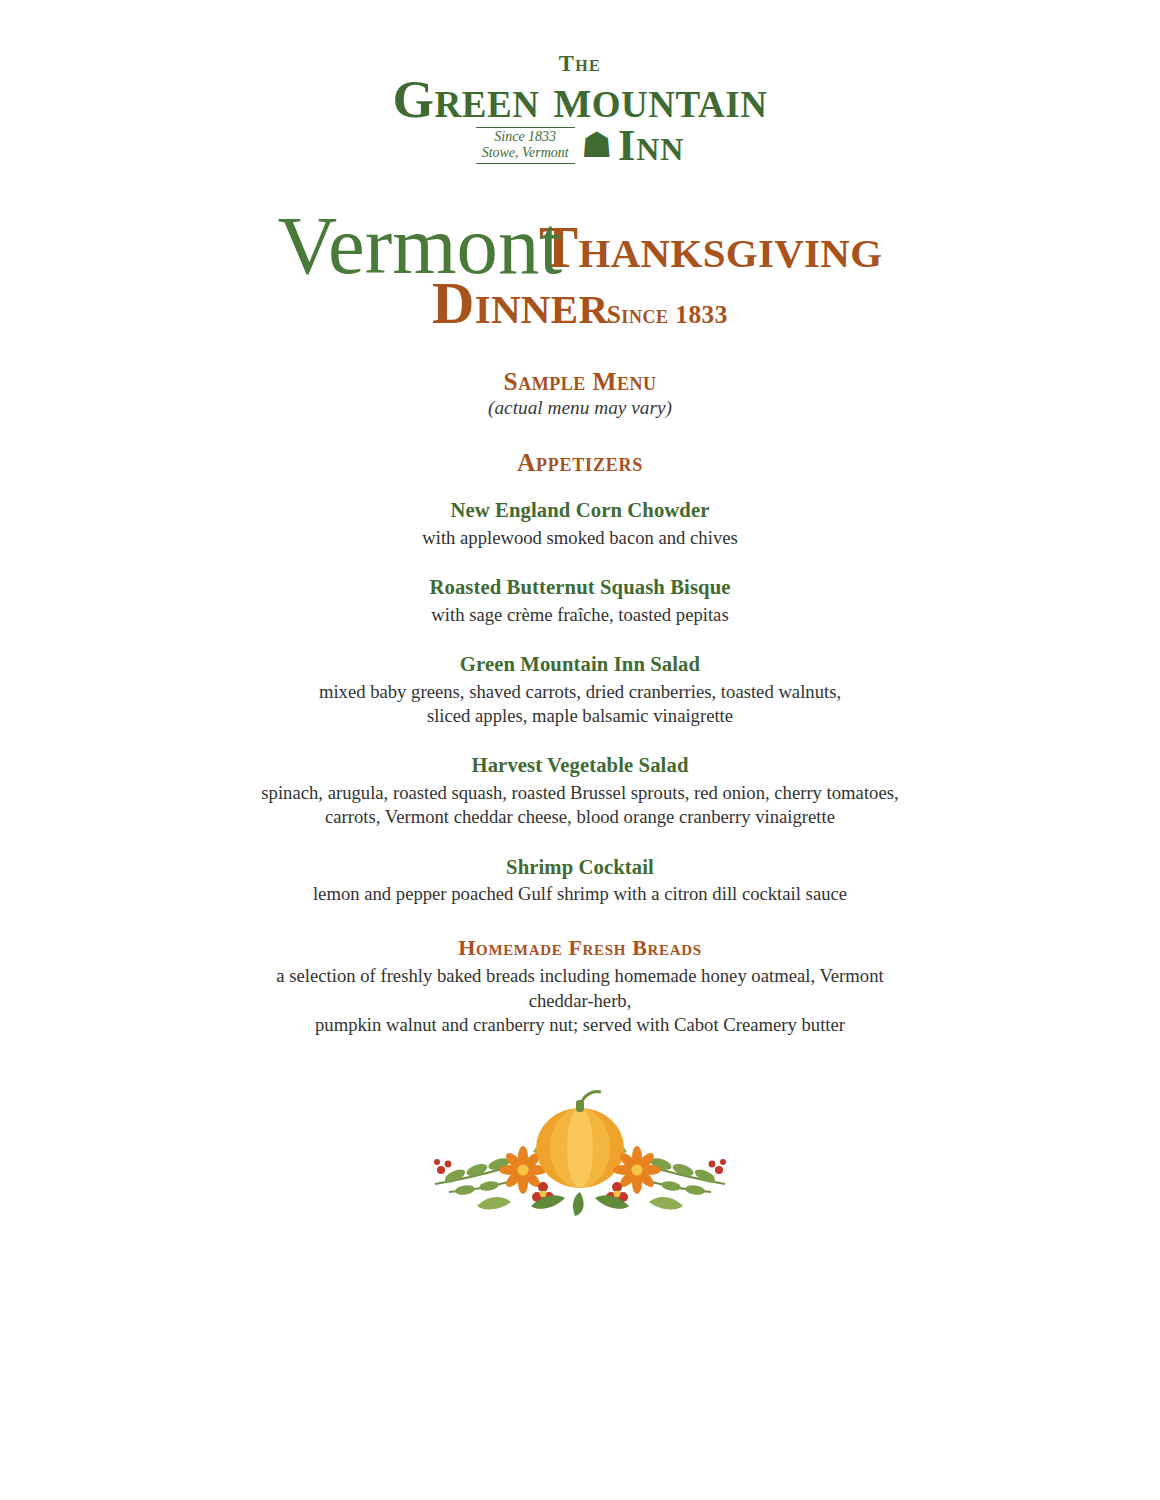The Green Mountain
Since 1833
Stowe, Vermont ☗ Inn
Vermont Thanksgiving
Dinner Since 1833
Sample Menu (actual menu may vary)
Appetizers
New England Corn Chowder
with applewood smoked bacon and chives
Roasted Butternut Squash Bisque
with sage crème fraîche, toasted pepitas
Green Mountain Inn Salad
mixed baby greens, shaved carrots, dried cranberries, toasted walnuts,
sliced apples, maple balsamic vinaigrette
Harvest Vegetable Salad
spinach, arugula, roasted squash, roasted Brussel sprouts, red onion, cherry tomatoes,
carrots, Vermont cheddar cheese, blood orange cranberry vinaigrette
Shrimp Cocktail
lemon and pepper poached Gulf shrimp with a citron dill cocktail sauce
Homemade Fresh Breads
a selection of freshly baked breads including homemade honey oatmeal, Vermont cheddar-herb,
pumpkin walnut and cranberry nut; served with Cabot Creamery butter